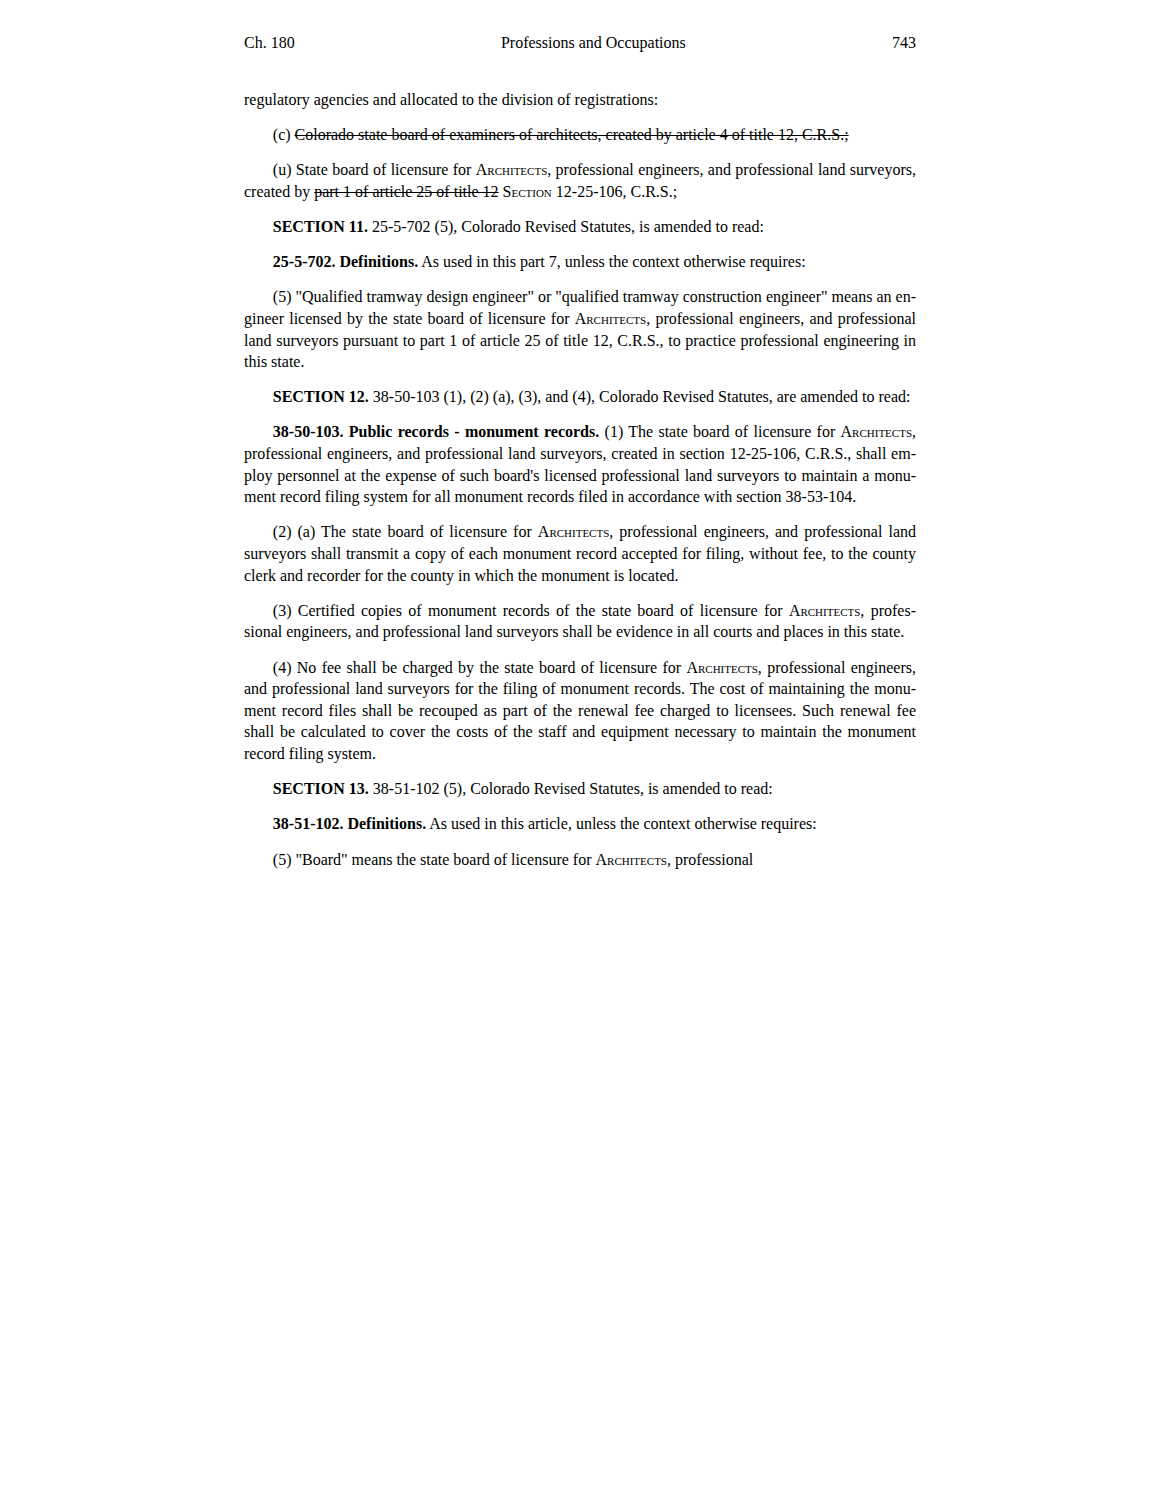Ch. 180 Professions and Occupations 743
regulatory agencies and allocated to the division of registrations:
(c) Colorado state board of examiners of architects, created by article 4 of title 12, C.R.S.;
(u) State board of licensure for Architects, professional engineers, and professional land surveyors, created by part 1 of article 25 of title 12 Section 12-25-106, C.R.S.;
SECTION 11. 25-5-702 (5), Colorado Revised Statutes, is amended to read:
25-5-702. Definitions. As used in this part 7, unless the context otherwise requires:
(5) "Qualified tramway design engineer" or "qualified tramway construction engineer" means an engineer licensed by the state board of licensure for Architects, professional engineers, and professional land surveyors pursuant to part 1 of article 25 of title 12, C.R.S., to practice professional engineering in this state.
SECTION 12. 38-50-103 (1), (2) (a), (3), and (4), Colorado Revised Statutes, are amended to read:
38-50-103. Public records - monument records. (1) The state board of licensure for Architects, professional engineers, and professional land surveyors, created in section 12-25-106, C.R.S., shall employ personnel at the expense of such board's licensed professional land surveyors to maintain a monument record filing system for all monument records filed in accordance with section 38-53-104.
(2) (a) The state board of licensure for Architects, professional engineers, and professional land surveyors shall transmit a copy of each monument record accepted for filing, without fee, to the county clerk and recorder for the county in which the monument is located.
(3) Certified copies of monument records of the state board of licensure for Architects, professional engineers, and professional land surveyors shall be evidence in all courts and places in this state.
(4) No fee shall be charged by the state board of licensure for Architects, professional engineers, and professional land surveyors for the filing of monument records. The cost of maintaining the monument record files shall be recouped as part of the renewal fee charged to licensees. Such renewal fee shall be calculated to cover the costs of the staff and equipment necessary to maintain the monument record filing system.
SECTION 13. 38-51-102 (5), Colorado Revised Statutes, is amended to read:
38-51-102. Definitions. As used in this article, unless the context otherwise requires:
(5) "Board" means the state board of licensure for Architects, professional